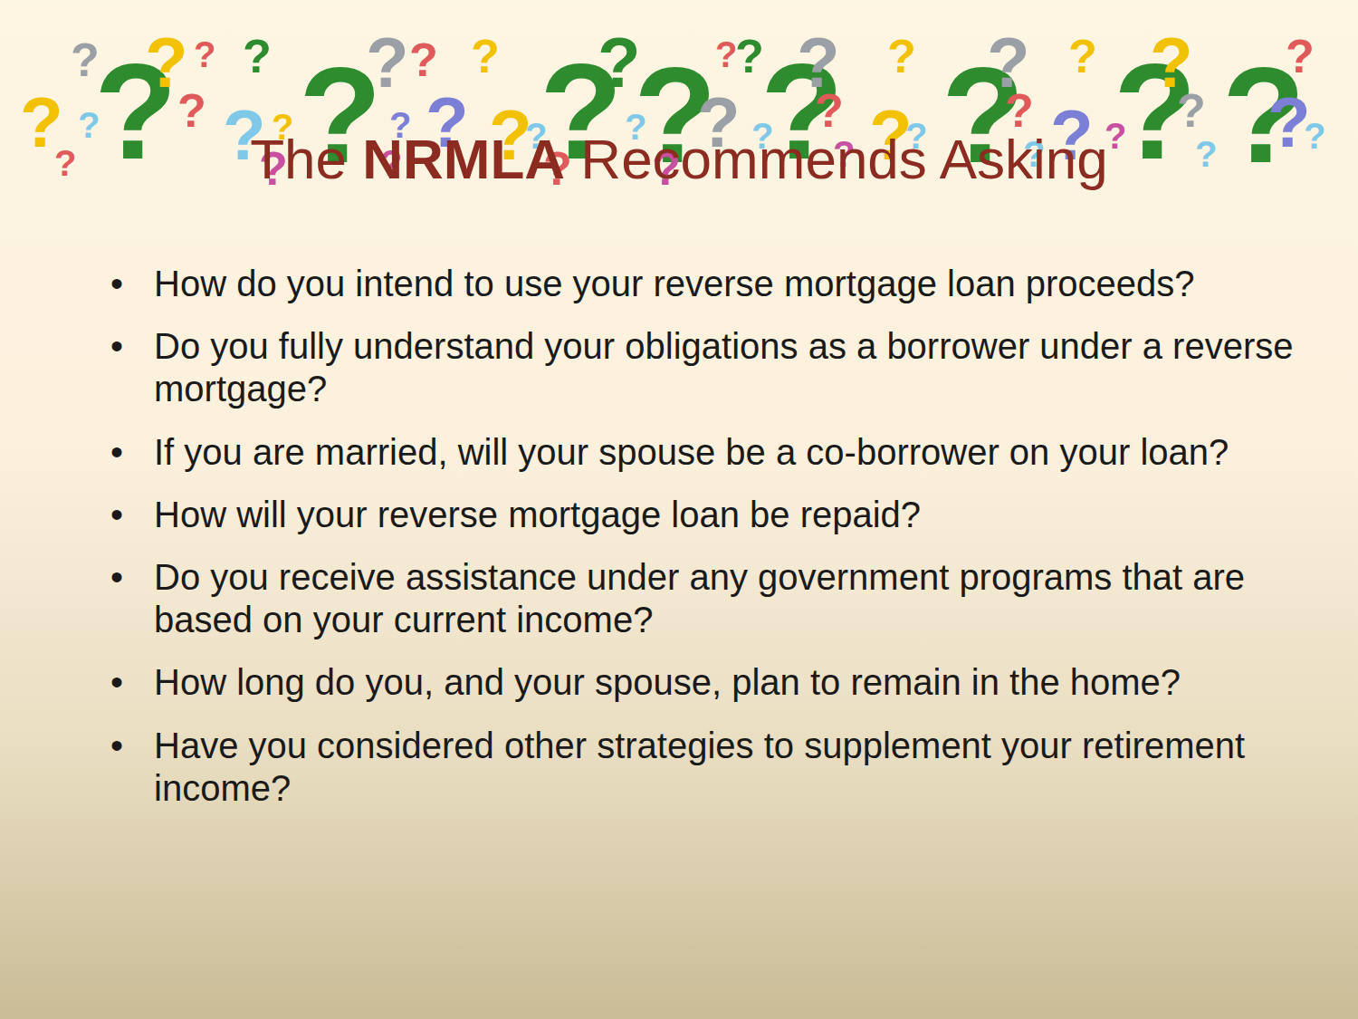? ? ? ? ? ? ? ? ? ? ? ? ? ? ? ? ? ? ? ? ? ? ? ? ? ? ? ? ? ? ? ? ? ? ? ? ? ? ? ? ? ? ? ? ? ? ? ? ? ? ? ? ?
The NRMLA Recommends Asking
How do you intend to use your reverse mortgage loan proceeds?
Do you fully understand your obligations as a borrower under a reverse mortgage?
If you are married, will your spouse be a co-borrower on your loan?
How will your reverse mortgage loan be repaid?
Do you receive assistance under any government programs that are based on your current income?
How long do you, and your spouse, plan to remain in the home?
Have you considered other strategies to supplement your retirement income?